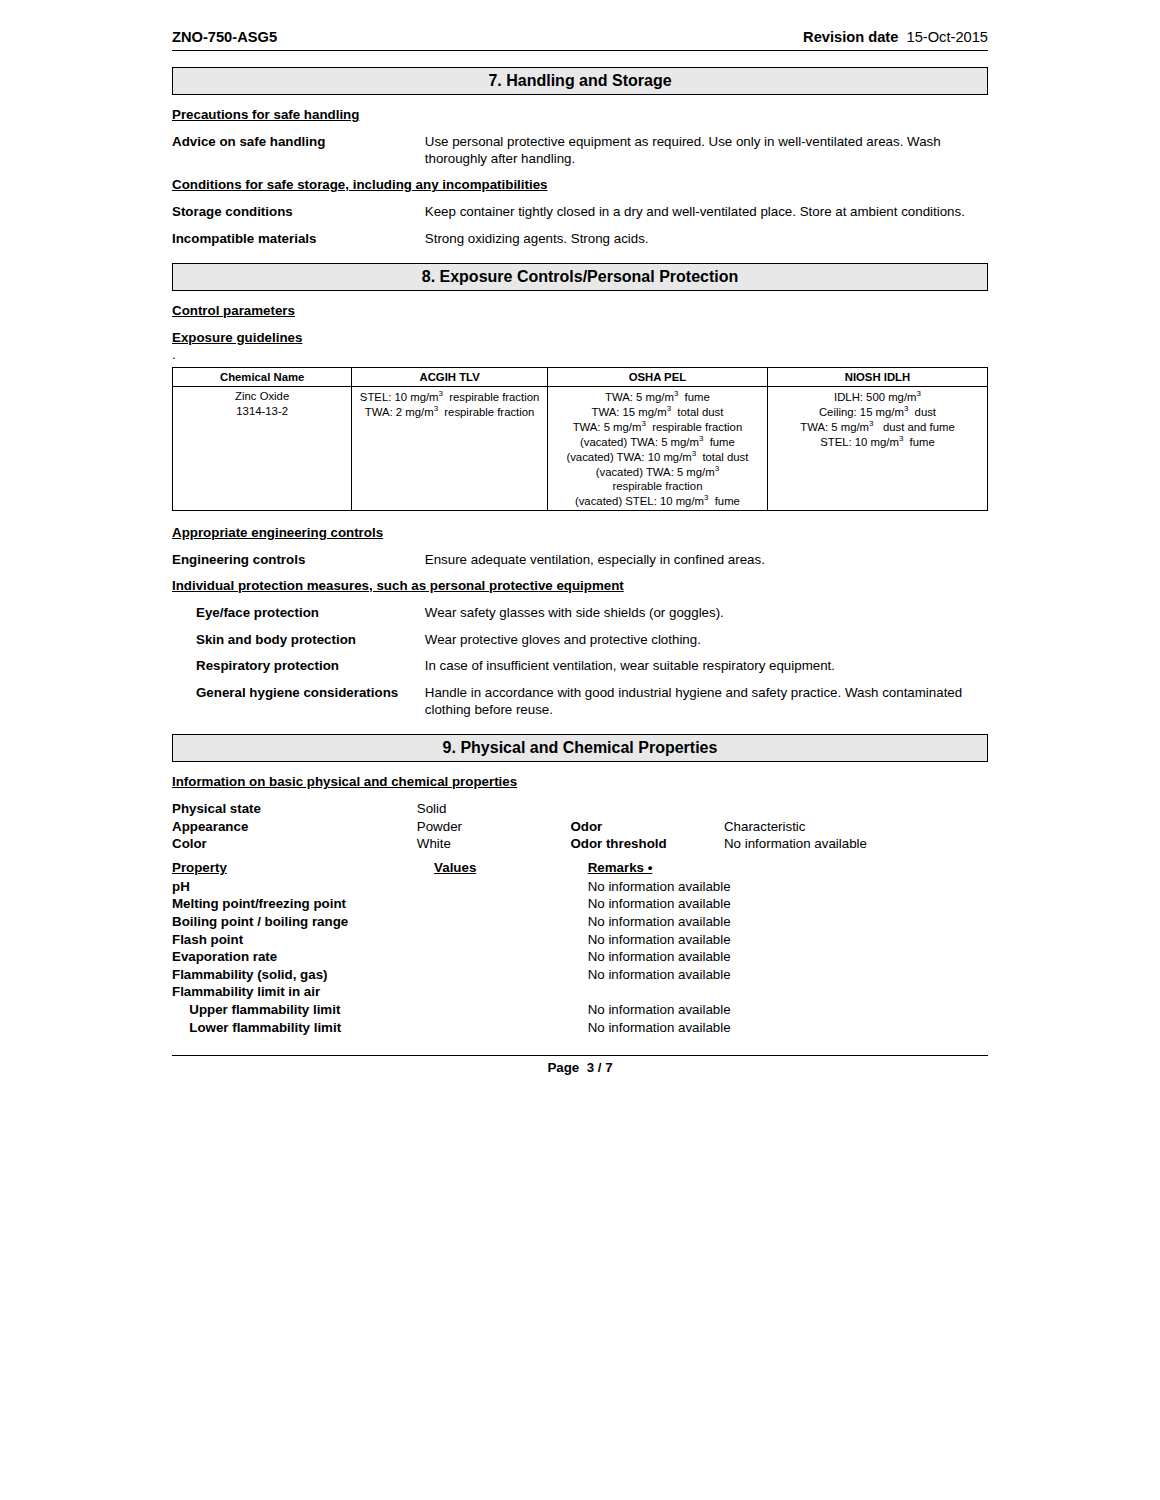ZNO-750-ASG5
Revision date 15-Oct-2015
7. Handling and Storage
Precautions for safe handling
Advice on safe handling
Use personal protective equipment as required. Use only in well-ventilated areas. Wash thoroughly after handling.
Conditions for safe storage, including any incompatibilities
Storage conditions
Keep container tightly closed in a dry and well-ventilated place. Store at ambient conditions.
Incompatible materials
Strong oxidizing agents. Strong acids.
8. Exposure Controls/Personal Protection
Control parameters
Exposure guidelines
.
| Chemical Name | ACGIH TLV | OSHA PEL | NIOSH IDLH |
| --- | --- | --- | --- |
| Zinc Oxide 1314-13-2 | STEL: 10 mg/m 3 respirable fraction TWA: 2 mg/m 3 respirable fraction | TWA: 5 mg/m 3 fume TWA: 15 mg/m 3 total dust TWA: 5 mg/m 3 respirable fraction (vacated) TWA: 5 mg/m 3 fume (vacated) TWA: 10 mg/m 3 total dust (vacated) TWA: 5 mg/m 3 respirable fraction (vacated) STEL: 10 mg/m 3 fume | IDLH: 500 mg/m 3 Ceiling: 15 mg/m 3 dust TWA: 5 mg/m 3 dust and fume STEL: 10 mg/m 3 fume |
Appropriate engineering controls
Engineering controls
Ensure adequate ventilation, especially in confined areas.
Individual protection measures, such as personal protective equipment
Eye/face protection
Wear safety glasses with side shields (or goggles).
Skin and body protection
Wear protective gloves and protective clothing.
Respiratory protection
In case of insufficient ventilation, wear suitable respiratory equipment.
General hygiene considerations
Handle in accordance with good industrial hygiene and safety practice. Wash contaminated clothing before reuse.
9. Physical and Chemical Properties
Information on basic physical and chemical properties
| Physical state | Solid | | |
| Appearance | Powder | Odor | Characteristic |
| Color | White | Odor threshold | No information available |
| Property | Values | Remarks • |
| pH | | No information available |
| Melting point/freezing point | | No information available |
| Boiling point / boiling range | | No information available |
| Flash point | | No information available |
| Evaporation rate | | No information available |
| Flammability (solid, gas) | | No information available |
| Flammability limit in air | | |
| Upper flammability limit | | No information available |
| Lower flammability limit | | No information available |
Page 3 / 7